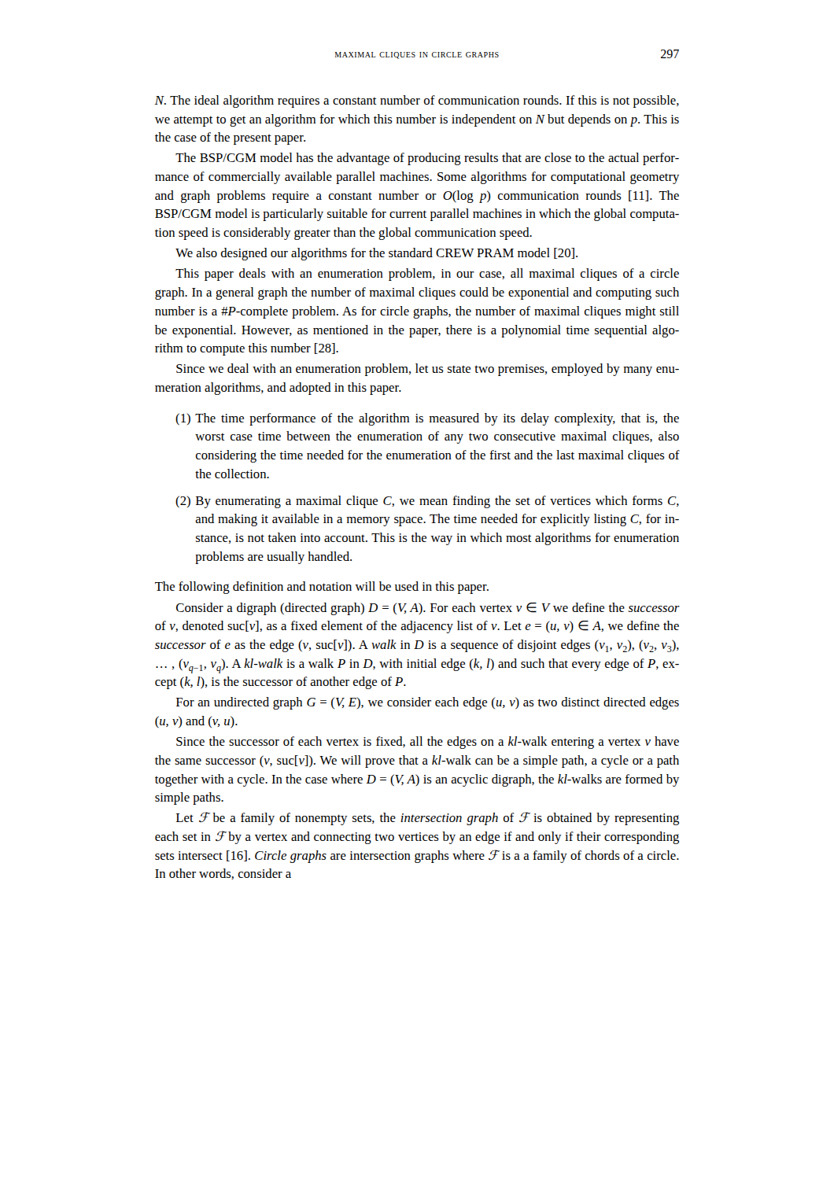maximal cliques in circle graphs 297
N. The ideal algorithm requires a constant number of communication rounds. If this is not possible, we attempt to get an algorithm for which this number is independent on N but depends on p. This is the case of the present paper.
The BSP/CGM model has the advantage of producing results that are close to the actual performance of commercially available parallel machines. Some algorithms for computational geometry and graph problems require a constant number or O(log p) communication rounds [11]. The BSP/CGM model is particularly suitable for current parallel machines in which the global computation speed is considerably greater than the global communication speed.
We also designed our algorithms for the standard CREW PRAM model [20].
This paper deals with an enumeration problem, in our case, all maximal cliques of a circle graph. In a general graph the number of maximal cliques could be exponential and computing such number is a #P-complete problem. As for circle graphs, the number of maximal cliques might still be exponential. However, as mentioned in the paper, there is a polynomial time sequential algorithm to compute this number [28].
Since we deal with an enumeration problem, let us state two premises, employed by many enumeration algorithms, and adopted in this paper.
The time performance of the algorithm is measured by its delay complexity, that is, the worst case time between the enumeration of any two consecutive maximal cliques, also considering the time needed for the enumeration of the first and the last maximal cliques of the collection.
By enumerating a maximal clique C, we mean finding the set of vertices which forms C, and making it available in a memory space. The time needed for explicitly listing C, for instance, is not taken into account. This is the way in which most algorithms for enumeration problems are usually handled.
The following definition and notation will be used in this paper.
Consider a digraph (directed graph) D = (V, A). For each vertex v ∈ V we define the successor of v, denoted suc[v], as a fixed element of the adjacency list of v. Let e = (u, v) ∈ A, we define the successor of e as the edge (v, suc[v]). A walk in D is a sequence of disjoint edges (v1, v2), (v2, v3), … , (vq−1, vq). A kl-walk is a walk P in D, with initial edge (k, l) and such that every edge of P, except (k, l), is the successor of another edge of P.
For an undirected graph G = (V, E), we consider each edge (u, v) as two distinct directed edges (u, v) and (v, u).
Since the successor of each vertex is fixed, all the edges on a kl-walk entering a vertex v have the same successor (v, suc[v]). We will prove that a kl-walk can be a simple path, a cycle or a path together with a cycle. In the case where D = (V, A) is an acyclic digraph, the kl-walks are formed by simple paths.
Let ℱ be a family of nonempty sets, the intersection graph of ℱ is obtained by representing each set in ℱ by a vertex and connecting two vertices by an edge if and only if their corresponding sets intersect [16]. Circle graphs are intersection graphs where ℱ is a a family of chords of a circle. In other words, consider a